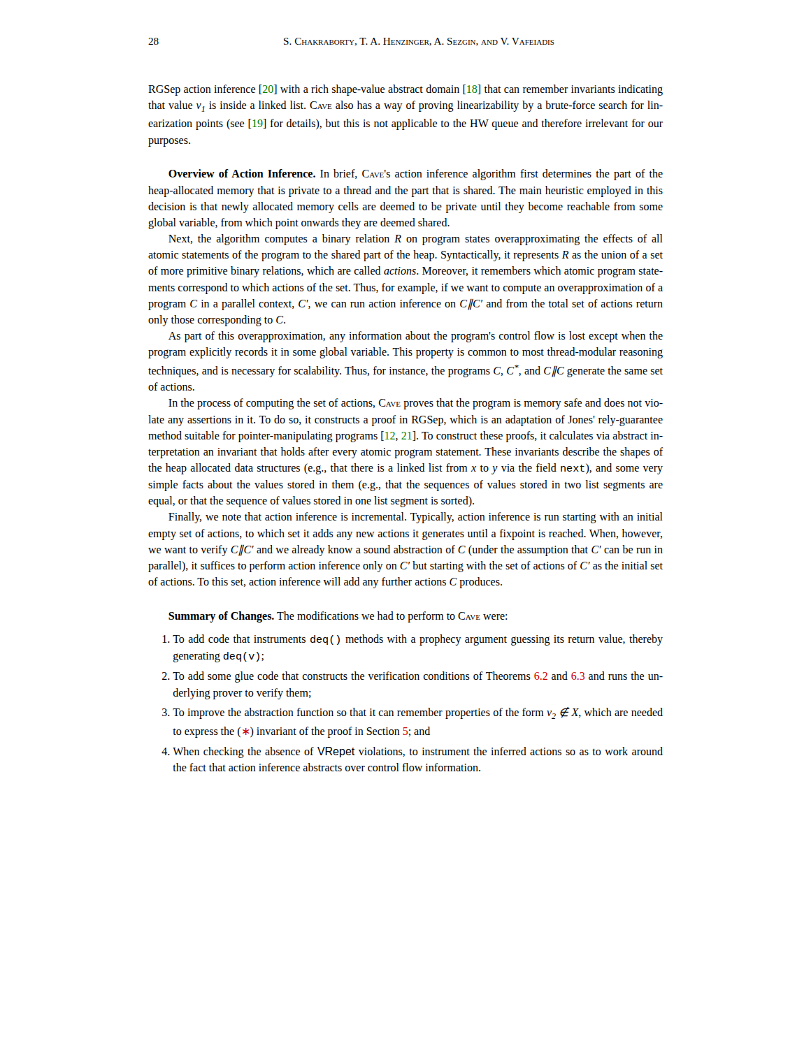28 S. Chakraborty, T. A. Henzinger, A. Sezgin, and V. Vafeiadis
RGSep action inference [20] with a rich shape-value abstract domain [18] that can remember invariants indicating that value v1 is inside a linked list. Cave also has a way of proving linearizability by a brute-force search for linearization points (see [19] for details), but this is not applicable to the HW queue and therefore irrelevant for our purposes.
Overview of Action Inference. In brief, Cave's action inference algorithm first determines the part of the heap-allocated memory that is private to a thread and the part that is shared. The main heuristic employed in this decision is that newly allocated memory cells are deemed to be private until they become reachable from some global variable, from which point onwards they are deemed shared.
Next, the algorithm computes a binary relation R on program states overapproximating the effects of all atomic statements of the program to the shared part of the heap. Syntactically, it represents R as the union of a set of more primitive binary relations, which are called actions. Moreover, it remembers which atomic program statements correspond to which actions of the set. Thus, for example, if we want to compute an overapproximation of a program C in a parallel context, C′, we can run action inference on C∥C′ and from the total set of actions return only those corresponding to C.
As part of this overapproximation, any information about the program's control flow is lost except when the program explicitly records it in some global variable. This property is common to most thread-modular reasoning techniques, and is necessary for scalability. Thus, for instance, the programs C, C*, and C∥C generate the same set of actions.
In the process of computing the set of actions, Cave proves that the program is memory safe and does not violate any assertions in it. To do so, it constructs a proof in RGSep, which is an adaptation of Jones' rely-guarantee method suitable for pointer-manipulating programs [12, 21]. To construct these proofs, it calculates via abstract interpretation an invariant that holds after every atomic program statement. These invariants describe the shapes of the heap allocated data structures (e.g., that there is a linked list from x to y via the field next), and some very simple facts about the values stored in them (e.g., that the sequences of values stored in two list segments are equal, or that the sequence of values stored in one list segment is sorted).
Finally, we note that action inference is incremental. Typically, action inference is run starting with an initial empty set of actions, to which set it adds any new actions it generates until a fixpoint is reached. When, however, we want to verify C∥C′ and we already know a sound abstraction of C (under the assumption that C′ can be run in parallel), it suffices to perform action inference only on C′ but starting with the set of actions of C′ as the initial set of actions. To this set, action inference will add any further actions C produces.
Summary of Changes. The modifications we had to perform to Cave were:
To add code that instruments deq() methods with a prophecy argument guessing its return value, thereby generating deq(v);
To add some glue code that constructs the verification conditions of Theorems 6.2 and 6.3 and runs the underlying prover to verify them;
To improve the abstraction function so that it can remember properties of the form v2 ∉ X, which are needed to express the (∗) invariant of the proof in Section 5; and
When checking the absence of VRepet violations, to instrument the inferred actions so as to work around the fact that action inference abstracts over control flow information.